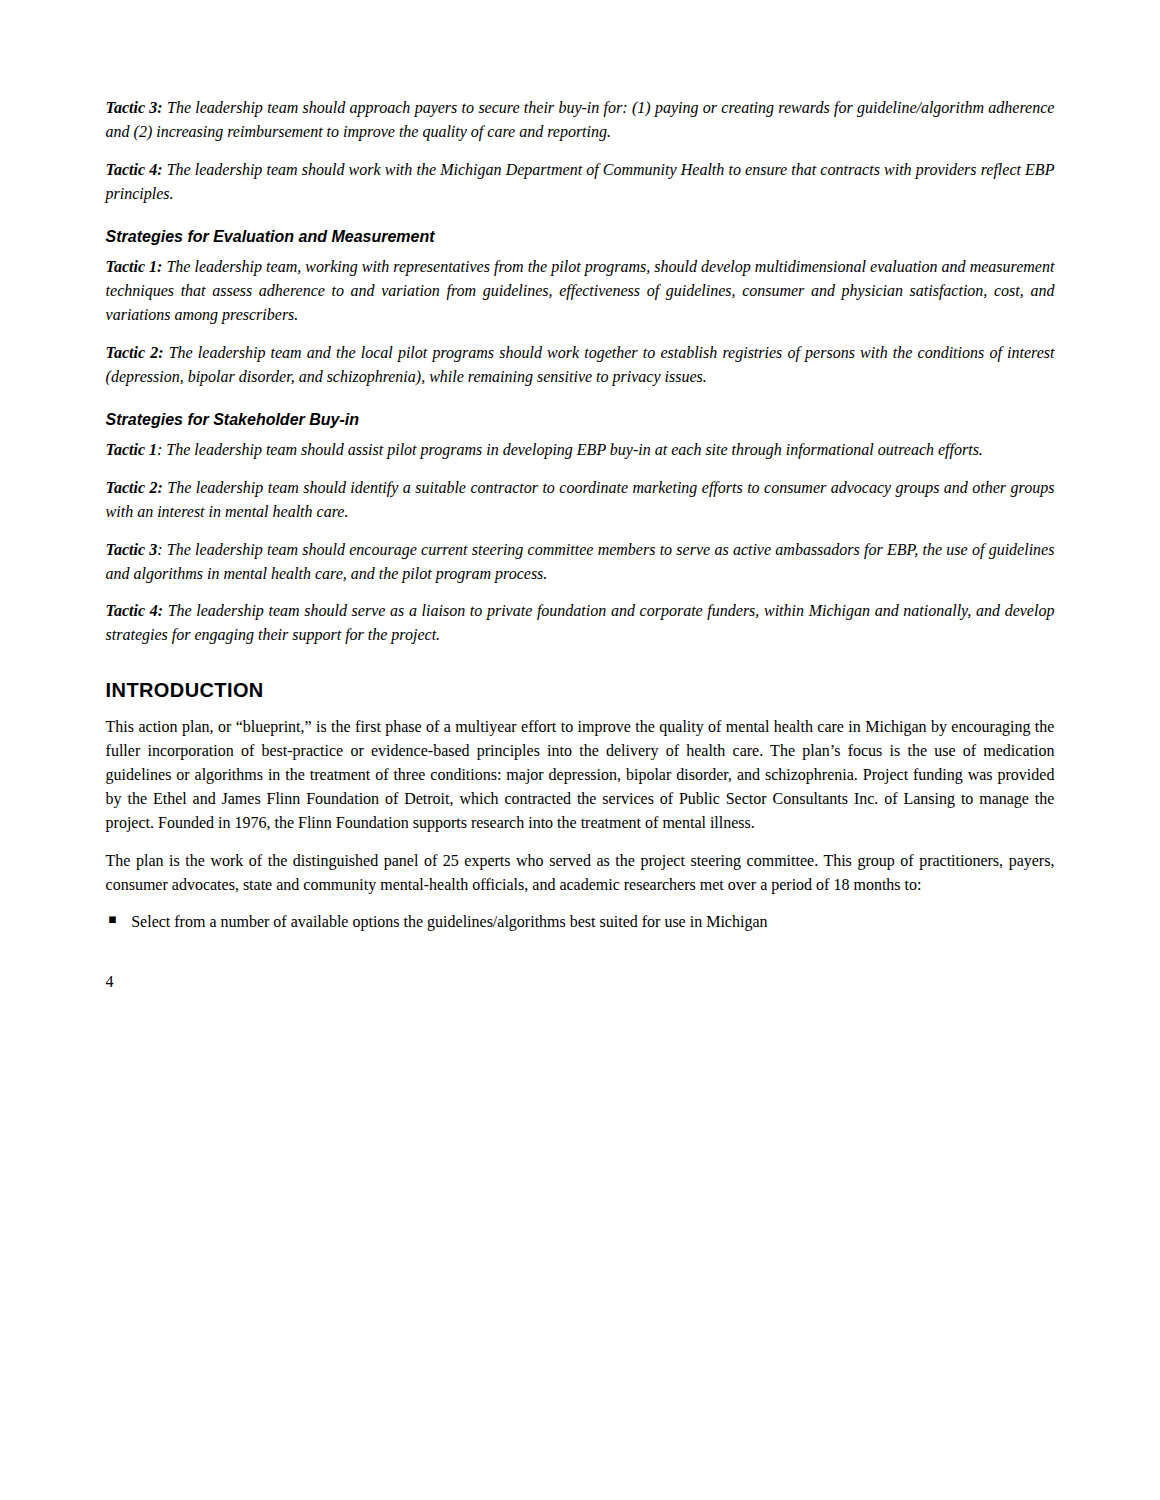Tactic 3: The leadership team should approach payers to secure their buy-in for: (1) paying or creating rewards for guideline/algorithm adherence and (2) increasing reimbursement to improve the quality of care and reporting.
Tactic 4: The leadership team should work with the Michigan Department of Community Health to ensure that contracts with providers reflect EBP principles.
Strategies for Evaluation and Measurement
Tactic 1: The leadership team, working with representatives from the pilot programs, should develop multidimensional evaluation and measurement techniques that assess adherence to and variation from guidelines, effectiveness of guidelines, consumer and physician satisfaction, cost, and variations among prescribers.
Tactic 2: The leadership team and the local pilot programs should work together to establish registries of persons with the conditions of interest (depression, bipolar disorder, and schizophrenia), while remaining sensitive to privacy issues.
Strategies for Stakeholder Buy-in
Tactic 1: The leadership team should assist pilot programs in developing EBP buy-in at each site through informational outreach efforts.
Tactic 2: The leadership team should identify a suitable contractor to coordinate marketing efforts to consumer advocacy groups and other groups with an interest in mental health care.
Tactic 3: The leadership team should encourage current steering committee members to serve as active ambassadors for EBP, the use of guidelines and algorithms in mental health care, and the pilot program process.
Tactic 4: The leadership team should serve as a liaison to private foundation and corporate funders, within Michigan and nationally, and develop strategies for engaging their support for the project.
INTRODUCTION
This action plan, or “blueprint,” is the first phase of a multiyear effort to improve the quality of mental health care in Michigan by encouraging the fuller incorporation of best-practice or evidence-based principles into the delivery of health care. The plan’s focus is the use of medication guidelines or algorithms in the treatment of three conditions: major depression, bipolar disorder, and schizophrenia. Project funding was provided by the Ethel and James Flinn Foundation of Detroit, which contracted the services of Public Sector Consultants Inc. of Lansing to manage the project. Founded in 1976, the Flinn Foundation supports research into the treatment of mental illness.
The plan is the work of the distinguished panel of 25 experts who served as the project steering committee. This group of practitioners, payers, consumer advocates, state and community mental-health officials, and academic researchers met over a period of 18 months to:
Select from a number of available options the guidelines/algorithms best suited for use in Michigan
4